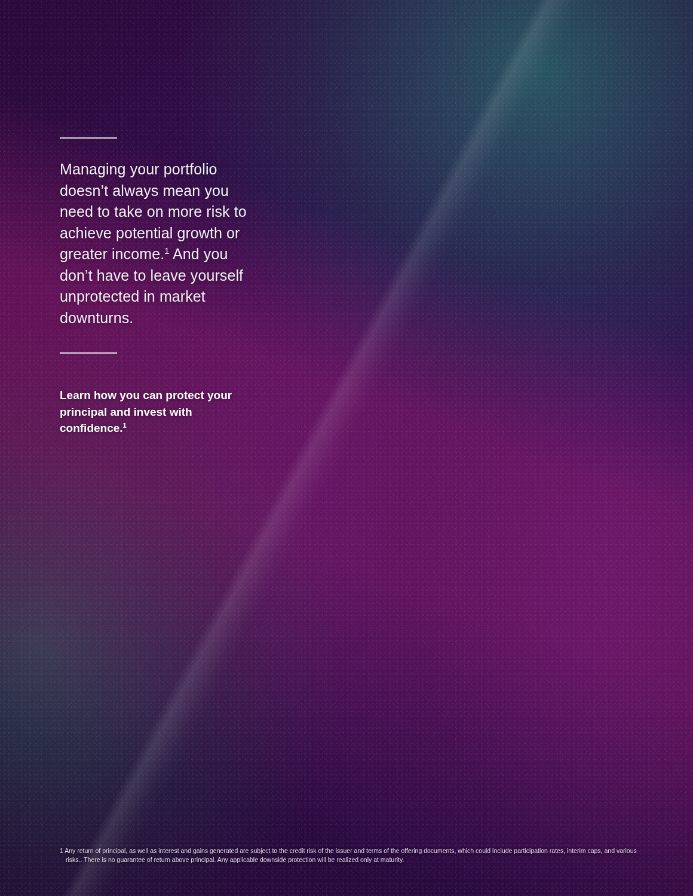Managing your portfolio doesn’t always mean you need to take on more risk to achieve potential growth or greater income.1 And you don’t have to leave yourself unprotected in market downturns.
Learn how you can protect your principal and invest with confidence.1
1 Any return of principal, as well as interest and gains generated are subject to the credit risk of the issuer and terms of the offering documents, which could include participation rates, interim caps, and various risks.. There is no guarantee of return above principal. Any applicable downside protection will be realized only at maturity.